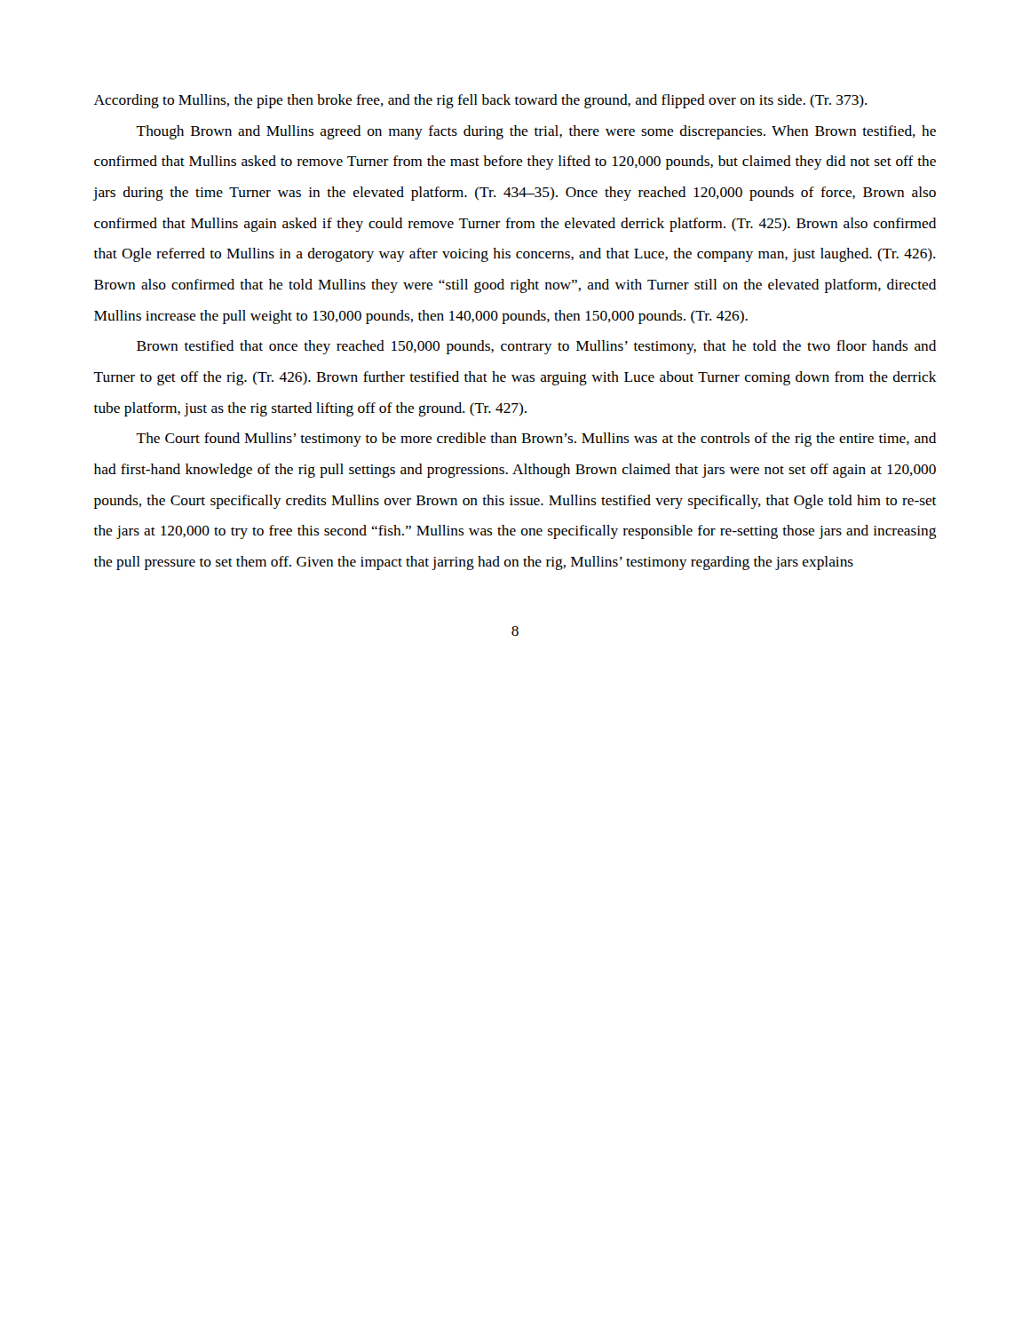According to Mullins, the pipe then broke free, and the rig fell back toward the ground, and flipped over on its side. (Tr. 373).
Though Brown and Mullins agreed on many facts during the trial, there were some discrepancies. When Brown testified, he confirmed that Mullins asked to remove Turner from the mast before they lifted to 120,000 pounds, but claimed they did not set off the jars during the time Turner was in the elevated platform. (Tr. 434–35). Once they reached 120,000 pounds of force, Brown also confirmed that Mullins again asked if they could remove Turner from the elevated derrick platform. (Tr. 425). Brown also confirmed that Ogle referred to Mullins in a derogatory way after voicing his concerns, and that Luce, the company man, just laughed. (Tr. 426). Brown also confirmed that he told Mullins they were “still good right now”, and with Turner still on the elevated platform, directed Mullins increase the pull weight to 130,000 pounds, then 140,000 pounds, then 150,000 pounds. (Tr. 426).
Brown testified that once they reached 150,000 pounds, contrary to Mullins’ testimony, that he told the two floor hands and Turner to get off the rig. (Tr. 426). Brown further testified that he was arguing with Luce about Turner coming down from the derrick tube platform, just as the rig started lifting off of the ground. (Tr. 427).
The Court found Mullins’ testimony to be more credible than Brown’s. Mullins was at the controls of the rig the entire time, and had first-hand knowledge of the rig pull settings and progressions. Although Brown claimed that jars were not set off again at 120,000 pounds, the Court specifically credits Mullins over Brown on this issue. Mullins testified very specifically, that Ogle told him to re-set the jars at 120,000 to try to free this second “fish.” Mullins was the one specifically responsible for re-setting those jars and increasing the pull pressure to set them off. Given the impact that jarring had on the rig, Mullins’ testimony regarding the jars explains
8